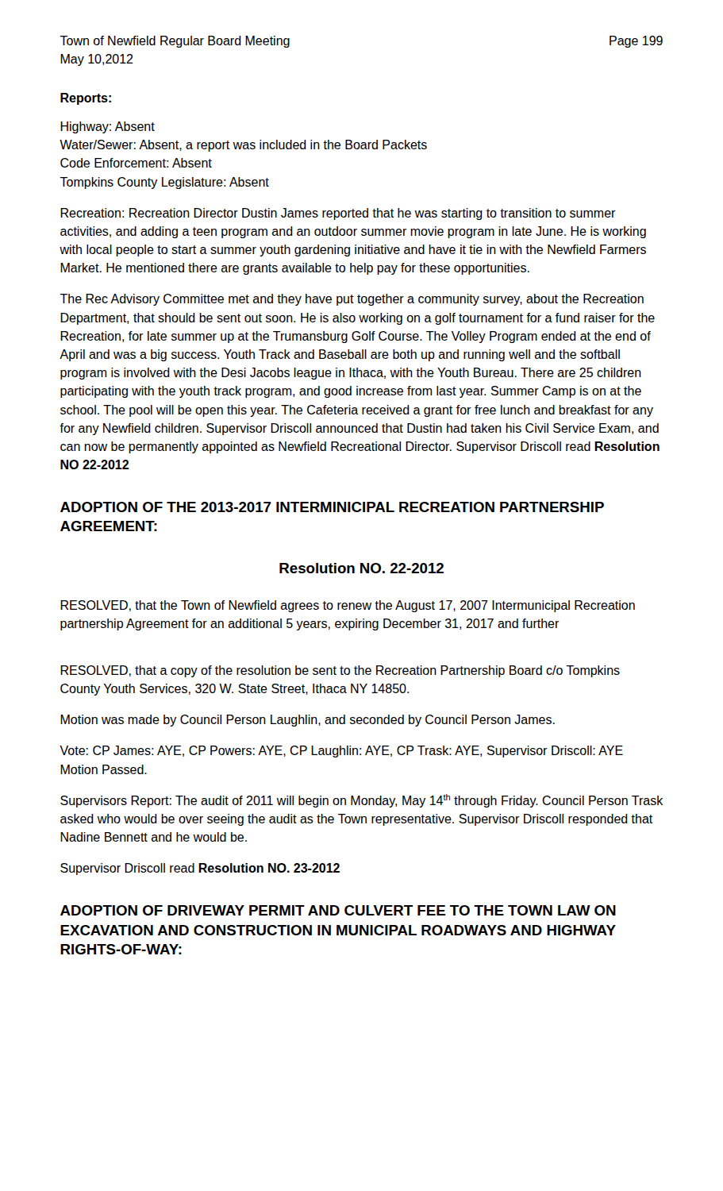Town of Newfield Regular Board Meeting
Page 199
May 10,2012
Reports:
Highway: Absent
Water/Sewer: Absent, a report was included in the Board Packets
Code Enforcement: Absent
Tompkins County Legislature: Absent
Recreation: Recreation Director Dustin James reported that he was starting to transition to summer activities, and adding a teen program and an outdoor summer movie program in late June. He is working with local people to start a summer youth gardening initiative and have it tie in with the Newfield Farmers Market. He mentioned there are grants available to help pay for these opportunities.
The Rec Advisory Committee met and they have put together a community survey, about the Recreation Department, that should be sent out soon. He is also working on a golf tournament for a fund raiser for the Recreation, for late summer up at the Trumansburg Golf Course. The Volley Program ended at the end of April and was a big success. Youth Track and Baseball are both up and running well and the softball program is involved with the Desi Jacobs league in Ithaca, with the Youth Bureau. There are 25 children participating with the youth track program, and good increase from last year. Summer Camp is on at the school. The pool will be open this year. The Cafeteria received a grant for free lunch and breakfast for any for any Newfield children. Supervisor Driscoll announced that Dustin had taken his Civil Service Exam, and can now be permanently appointed as Newfield Recreational Director. Supervisor Driscoll read Resolution NO 22-2012
ADOPTION OF THE 2013-2017 INTERMINICIPAL RECREATION PARTNERSHIP AGREEMENT:
Resolution NO. 22-2012
RESOLVED, that the Town of Newfield agrees to renew the August 17, 2007 Intermunicipal Recreation partnership Agreement for an additional 5 years, expiring December 31, 2017 and further
RESOLVED, that a copy of the resolution be sent to the Recreation Partnership Board c/o Tompkins County Youth Services, 320 W. State Street, Ithaca NY 14850.
Motion was made by Council Person Laughlin, and seconded by Council Person James.
Vote: CP James: AYE, CP Powers: AYE, CP Laughlin: AYE, CP Trask: AYE, Supervisor Driscoll: AYE
Motion Passed.
Supervisors Report: The audit of 2011 will begin on Monday, May 14th through Friday. Council Person Trask asked who would be over seeing the audit as the Town representative. Supervisor Driscoll responded that Nadine Bennett and he would be.
Supervisor Driscoll read Resolution NO. 23-2012
ADOPTION OF DRIVEWAY PERMIT AND CULVERT FEE TO THE TOWN LAW ON EXCAVATION AND CONSTRUCTION IN MUNICIPAL ROADWAYS AND HIGHWAY RIGHTS-OF-WAY: